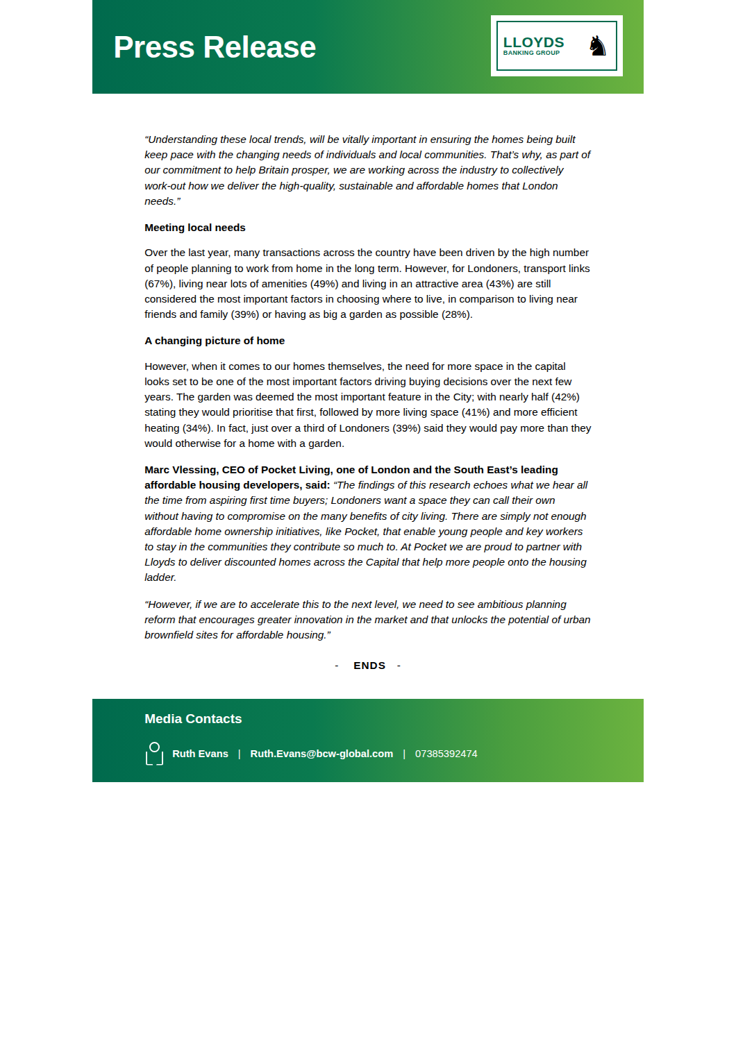Press Release
LLOYDS
BANKING GROUP
♞
“Understanding these local trends, will be vitally important in ensuring the homes being built keep pace with the changing needs of individuals and local communities. That’s why, as part of our commitment to help Britain prosper, we are working across the industry to collectively work-out how we deliver the high-quality, sustainable and affordable homes that London needs.”
Meeting local needs
Over the last year, many transactions across the country have been driven by the high number of people planning to work from home in the long term. However, for Londoners, transport links (67%), living near lots of amenities (49%) and living in an attractive area (43%) are still considered the most important factors in choosing where to live, in comparison to living near friends and family (39%) or having as big a garden as possible (28%).
A changing picture of home
However, when it comes to our homes themselves, the need for more space in the capital looks set to be one of the most important factors driving buying decisions over the next few years. The garden was deemed the most important feature in the City; with nearly half (42%) stating they would prioritise that first, followed by more living space (41%) and more efficient heating (34%). In fact, just over a third of Londoners (39%) said they would pay more than they would otherwise for a home with a garden.
Marc Vlessing, CEO of Pocket Living, one of London and the South East’s leading affordable housing developers, said: “The findings of this research echoes what we hear all the time from aspiring first time buyers; Londoners want a space they can call their own without having to compromise on the many benefits of city living. There are simply not enough affordable home ownership initiatives, like Pocket, that enable young people and key workers to stay in the communities they contribute so much to. At Pocket we are proud to partner with Lloyds to deliver discounted homes across the Capital that help more people onto the housing ladder.
“However, if we are to accelerate this to the next level, we need to see ambitious planning reform that encourages greater innovation in the market and that unlocks the potential of urban brownfield sites for affordable housing.”
- ENDS -
Media Contacts
Ruth Evans | Ruth.Evans@bcw-global.com | 07385392474